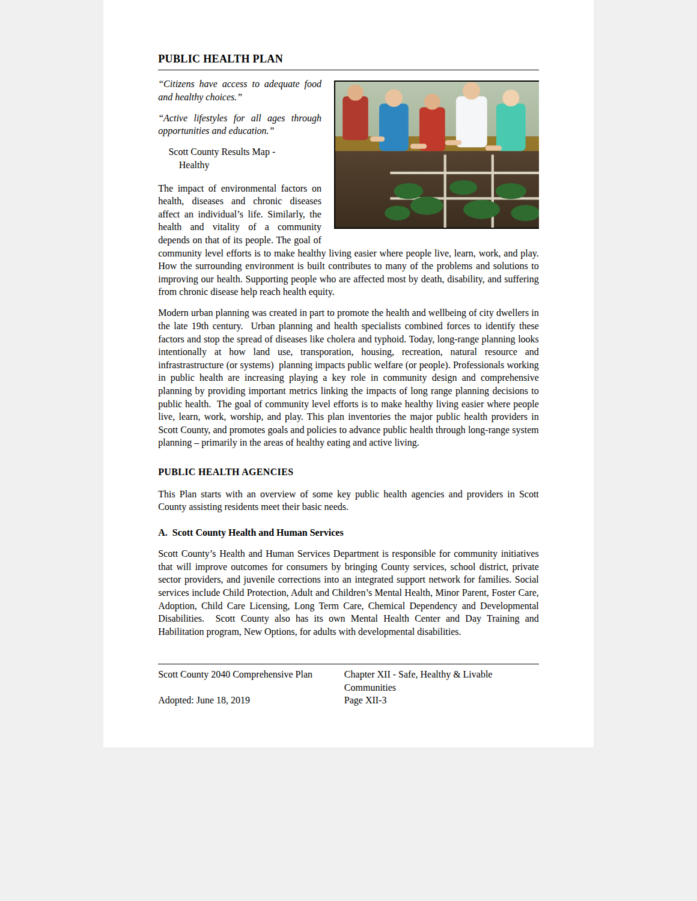PUBLIC HEALTH PLAN
“Citizens have access to adequate food and healthy choices.”
“Active lifestyles for all ages through opportunities and education.”
-Scott County Results Map - Healthy
The impact of environmental factors on health, diseases and chronic diseases affect an individual’s life. Similarly, the health and vitality of a community depends on that of its people. The goal of community level efforts is to make healthy living easier where people live, learn, work, and play. How the surrounding environment is built contributes to many of the problems and solutions to improving our health. Supporting people who are affected most by death, disability, and suffering from chronic disease help reach health equity.
Modern urban planning was created in part to promote the health and wellbeing of city dwellers in the late 19th century. Urban planning and health specialists combined forces to identify these factors and stop the spread of diseases like cholera and typhoid. Today, long-range planning looks intentionally at how land use, transporation, housing, recreation, natural resource and infrastrastructure (or systems) planning impacts public welfare (or people). Professionals working in public health are increasing playing a key role in community design and comprehensive planning by providing important metrics linking the impacts of long range planning decisions to public health. The goal of community level efforts is to make healthy living easier where people live, learn, work, worship, and play. This plan inventories the major public health providers in Scott County, and promotes goals and policies to advance public health through long-range system planning – primarily in the areas of healthy eating and active living.
PUBLIC HEALTH AGENCIES
This Plan starts with an overview of some key public health agencies and providers in Scott County assisting residents meet their basic needs.
A. Scott County Health and Human Services
Scott County’s Health and Human Services Department is responsible for community initiatives that will improve outcomes for consumers by bringing County services, school district, private sector providers, and juvenile corrections into an integrated support network for families. Social services include Child Protection, Adult and Children’s Mental Health, Minor Parent, Foster Care, Adoption, Child Care Licensing, Long Term Care, Chemical Dependency and Developmental Disabilities. Scott County also has its own Mental Health Center and Day Training and Habilitation program, New Options, for adults with developmental disabilities.
Scott County 2040 Comprehensive Plan
Chapter XII - Safe, Healthy & Livable Communities
Adopted: June 18, 2019
Page XII-3